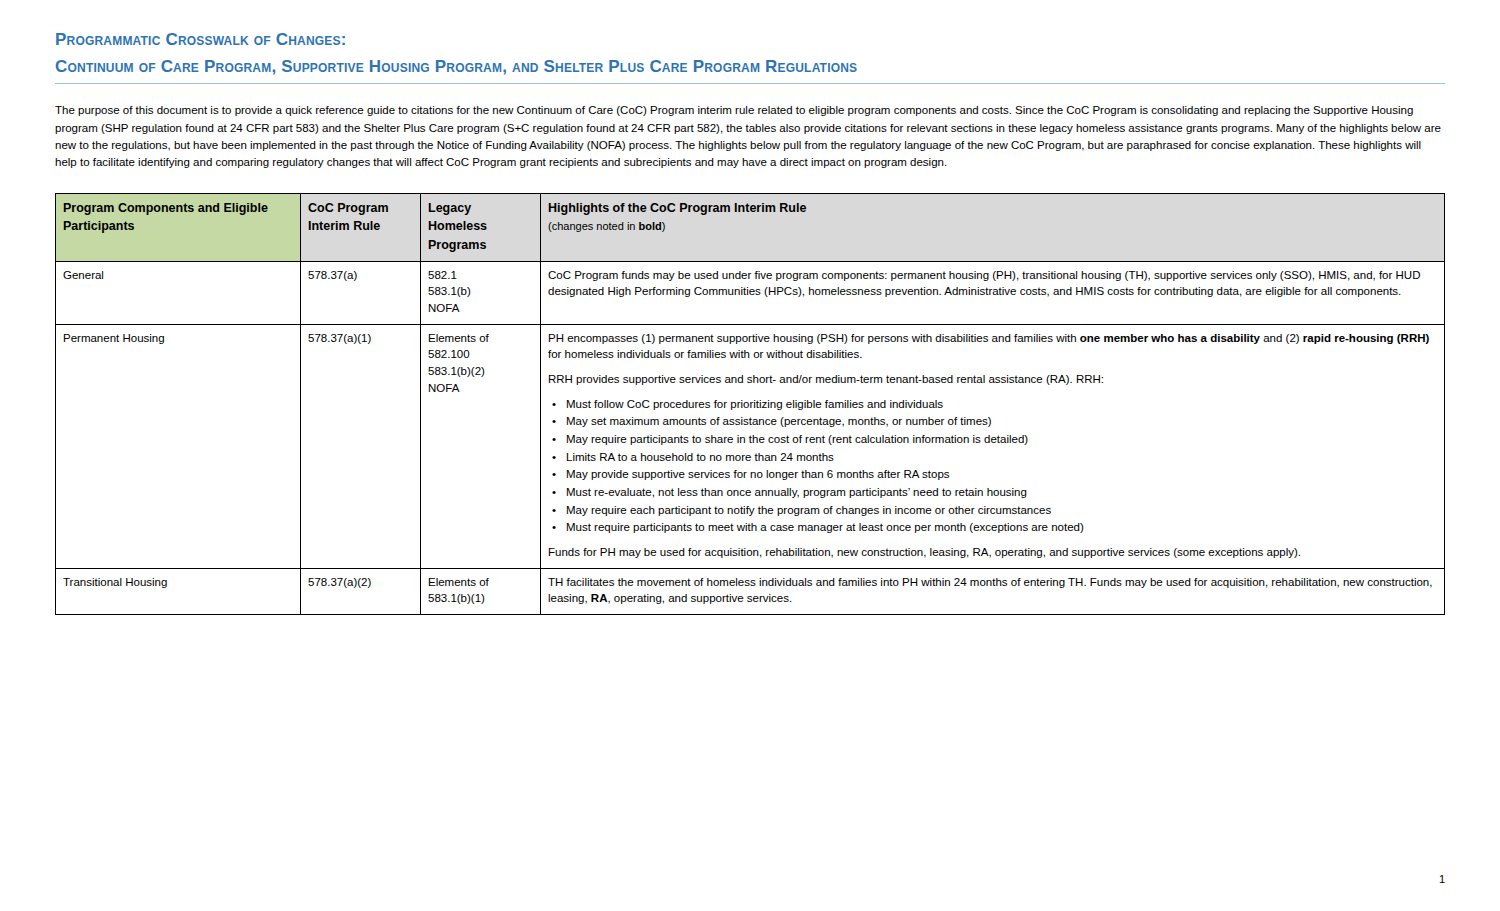Programmatic Crosswalk of Changes:
Continuum of Care Program, Supportive Housing Program, and Shelter Plus Care Program Regulations
The purpose of this document is to provide a quick reference guide to citations for the new Continuum of Care (CoC) Program interim rule related to eligible program components and costs. Since the CoC Program is consolidating and replacing the Supportive Housing program (SHP regulation found at 24 CFR part 583) and the Shelter Plus Care program (S+C regulation found at 24 CFR part 582), the tables also provide citations for relevant sections in these legacy homeless assistance grants programs. Many of the highlights below are new to the regulations, but have been implemented in the past through the Notice of Funding Availability (NOFA) process. The highlights below pull from the regulatory language of the new CoC Program, but are paraphrased for concise explanation. These highlights will help to facilitate identifying and comparing regulatory changes that will affect CoC Program grant recipients and subrecipients and may have a direct impact on program design.
| Program Components and Eligible Participants | CoC Program Interim Rule | Legacy Homeless Programs | Highlights of the CoC Program Interim Rule (changes noted in bold ) |
| --- | --- | --- | --- |
| General | 578.37(a) | 582.1 583.1(b) NOFA | CoC Program funds may be used under five program components: permanent housing (PH), transitional housing (TH), supportive services only (SSO), HMIS, and, for HUD designated High Performing Communities (HPCs), homelessness prevention. Administrative costs, and HMIS costs for contributing data, are eligible for all components. |
| Permanent Housing | 578.37(a)(1) | Elements of 582.100 583.1(b)(2) NOFA | PH encompasses (1) permanent supportive housing (PSH) for persons with disabilities and families with one member who has a disability and (2) rapid re-housing (RRH) for homeless individuals or families with or without disabilities. RRH provides supportive services and short- and/or medium-term tenant-based rental assistance (RA). RRH: Must follow CoC procedures for prioritizing eligible families and individuals May set maximum amounts of assistance (percentage, months, or number of times) May require participants to share in the cost of rent (rent calculation information is detailed) Limits RA to a household to no more than 24 months May provide supportive services for no longer than 6 months after RA stops Must re-evaluate, not less than once annually, program participants’ need to retain housing May require each participant to notify the program of changes in income or other circumstances Must require participants to meet with a case manager at least once per month (exceptions are noted) Funds for PH may be used for acquisition, rehabilitation, new construction, leasing, RA, operating, and supportive services (some exceptions apply). |
| Transitional Housing | 578.37(a)(2) | Elements of 583.1(b)(1) | TH facilitates the movement of homeless individuals and families into PH within 24 months of entering TH. Funds may be used for acquisition, rehabilitation, new construction, leasing, RA , operating, and supportive services. |
1